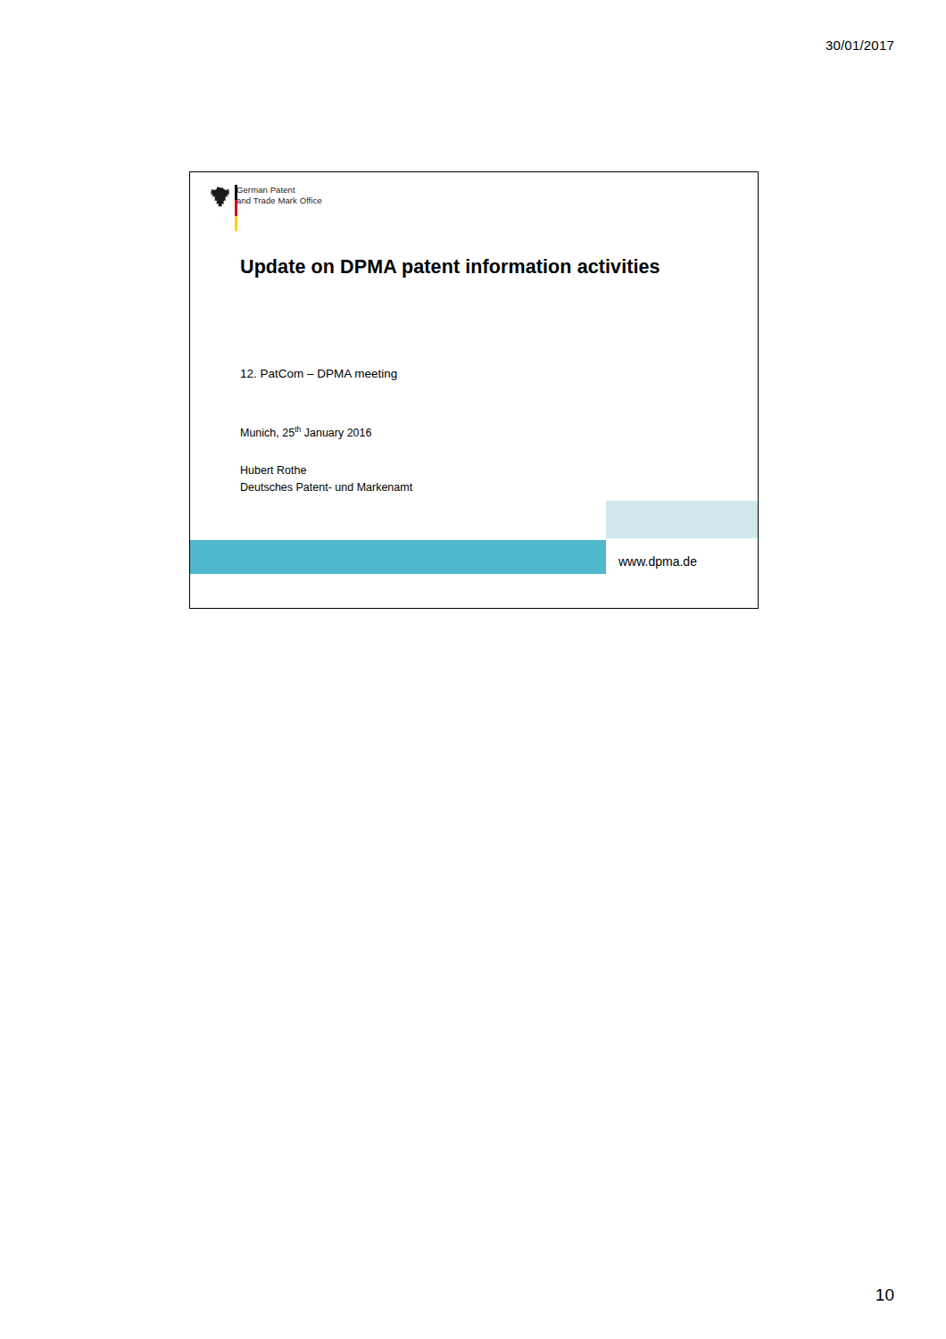30/01/2017
German Patent
and Trade Mark Office
Update on DPMA patent information activities
12. PatCom – DPMA meeting
Munich, 25th January 2016
Hubert Rothe
Deutsches Patent- und Markenamt
www.dpma.de
10